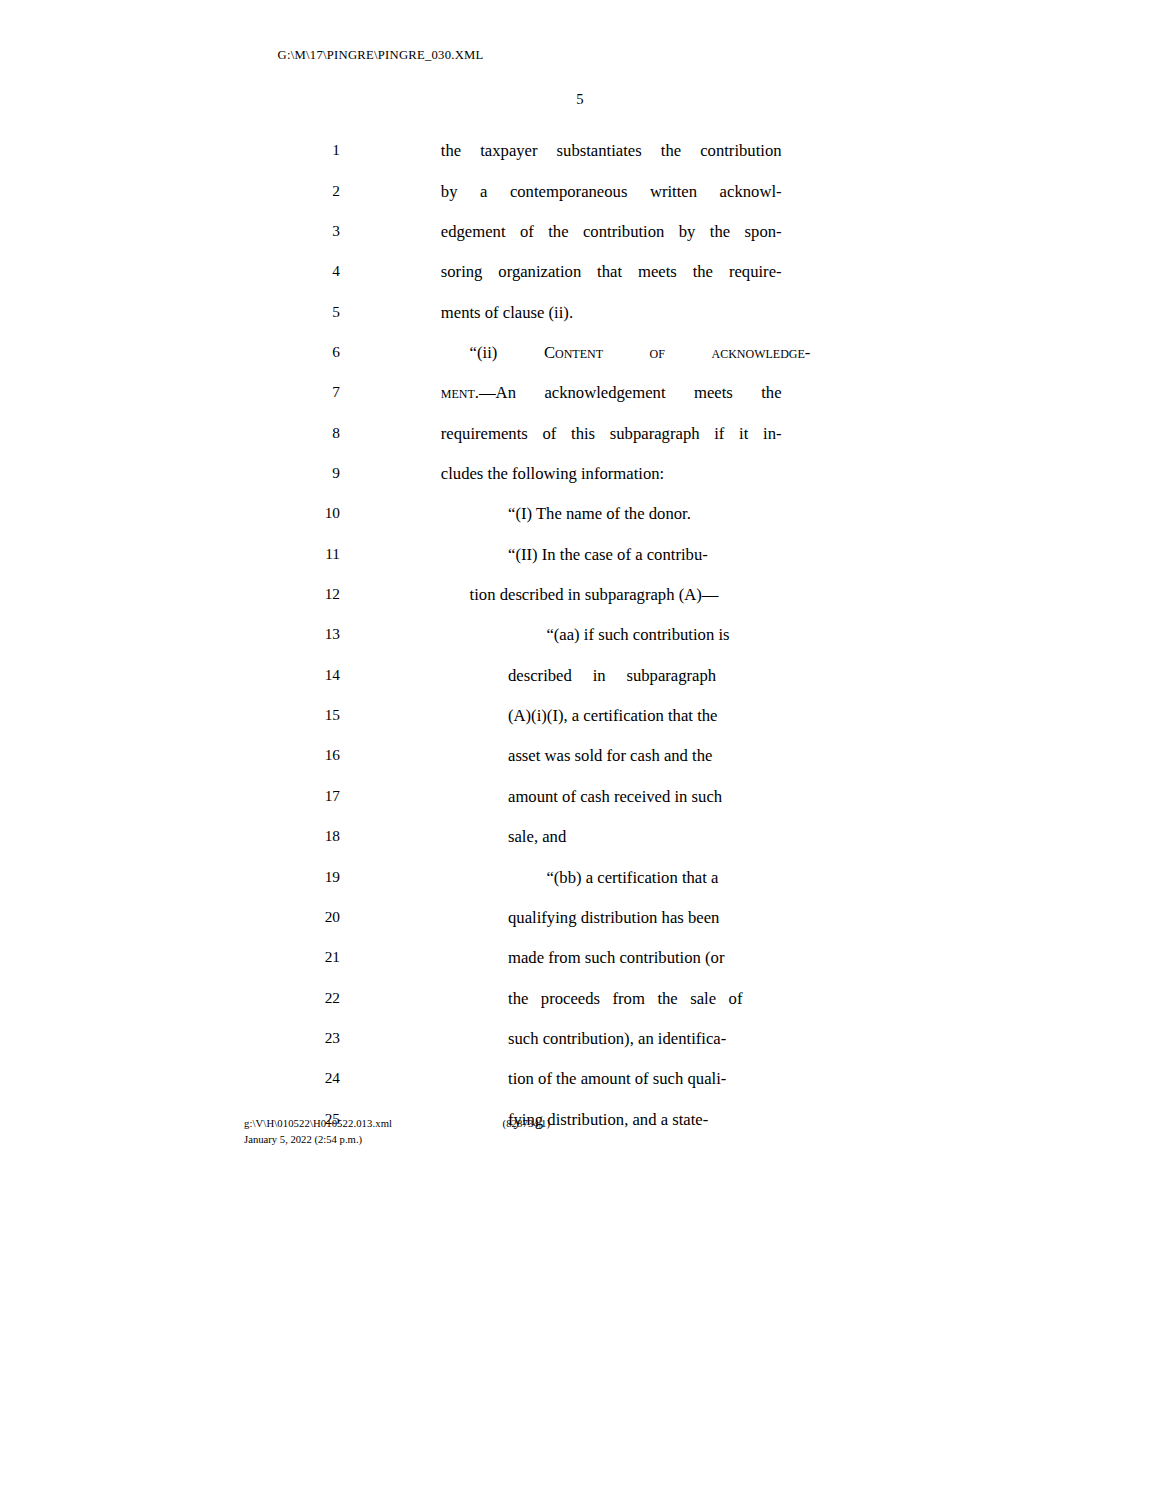G:\M\17\PINGRE\PINGRE_030.XML
5
| 1 | the taxpayer substantiates the contribution |
| 2 | by a contemporaneous written acknowl- |
| 3 | edgement of the contribution by the spon- |
| 4 | soring organization that meets the require- |
| 5 | ments of clause (ii). |
| 6 | “(ii) Content of acknowledge- |
| 7 | ment .—An acknowledgement meets the |
| 8 | requirements of this subparagraph if it in- |
| 9 | cludes the following information: |
| 10 | “(I) The name of the donor. |
| 11 | “(II) In the case of a contribu- |
| 12 | tion described in subparagraph (A)— |
| 13 | “(aa) if such contribution is |
| 14 | described in subparagraph |
| 15 | (A)(i)(I), a certification that the |
| 16 | asset was sold for cash and the |
| 17 | amount of cash received in such |
| 18 | sale, and |
| 19 | “(bb) a certification that a |
| 20 | qualifying distribution has been |
| 21 | made from such contribution (or |
| 22 | the proceeds from the sale of |
| 23 | such contribution), an identifica- |
| 24 | tion of the amount of such quali- |
| 25 | fying distribution, and a state- |
g:\V\H\010522\H010522.013.xml (828734|1)
January 5, 2022 (2:54 p.m.)